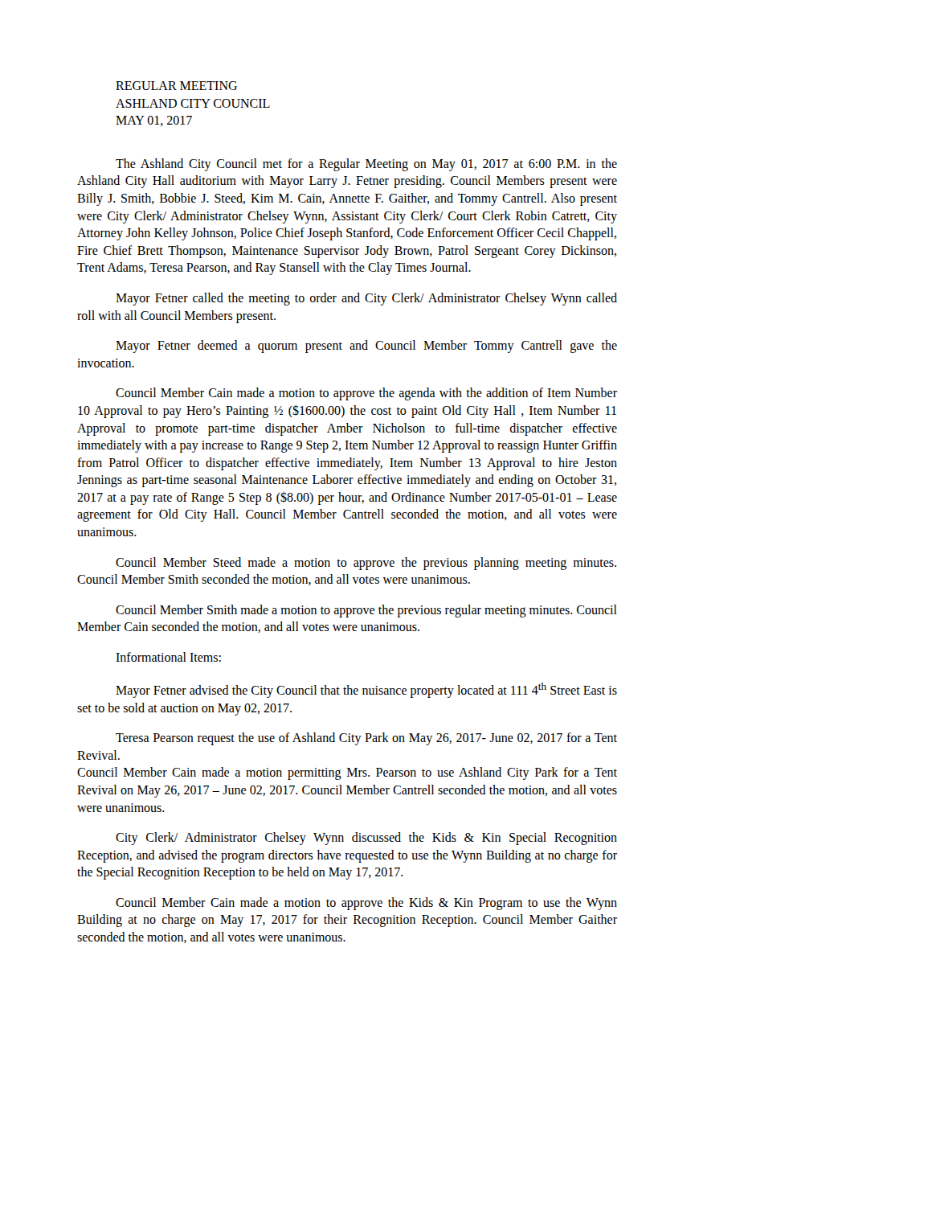REGULAR MEETING
ASHLAND CITY COUNCIL
MAY 01, 2017
The Ashland City Council met for a Regular Meeting on May 01, 2017 at 6:00 P.M. in the Ashland City Hall auditorium with Mayor Larry J. Fetner presiding. Council Members present were Billy J. Smith, Bobbie J. Steed, Kim M. Cain, Annette F. Gaither, and Tommy Cantrell. Also present were City Clerk/ Administrator Chelsey Wynn, Assistant City Clerk/ Court Clerk Robin Catrett, City Attorney John Kelley Johnson, Police Chief Joseph Stanford, Code Enforcement Officer Cecil Chappell, Fire Chief Brett Thompson, Maintenance Supervisor Jody Brown, Patrol Sergeant Corey Dickinson, Trent Adams, Teresa Pearson, and Ray Stansell with the Clay Times Journal.
Mayor Fetner called the meeting to order and City Clerk/ Administrator Chelsey Wynn called roll with all Council Members present.
Mayor Fetner deemed a quorum present and Council Member Tommy Cantrell gave the invocation.
Council Member Cain made a motion to approve the agenda with the addition of Item Number 10 Approval to pay Hero’s Painting ½ ($1600.00) the cost to paint Old City Hall , Item Number 11 Approval to promote part-time dispatcher Amber Nicholson to full-time dispatcher effective immediately with a pay increase to Range 9 Step 2, Item Number 12 Approval to reassign Hunter Griffin from Patrol Officer to dispatcher effective immediately, Item Number 13 Approval to hire Jeston Jennings as part-time seasonal Maintenance Laborer effective immediately and ending on October 31, 2017 at a pay rate of Range 5 Step 8 ($8.00) per hour, and Ordinance Number 2017-05-01-01 – Lease agreement for Old City Hall. Council Member Cantrell seconded the motion, and all votes were unanimous.
Council Member Steed made a motion to approve the previous planning meeting minutes. Council Member Smith seconded the motion, and all votes were unanimous.
Council Member Smith made a motion to approve the previous regular meeting minutes. Council Member Cain seconded the motion, and all votes were unanimous.
Informational Items:
Mayor Fetner advised the City Council that the nuisance property located at 111 4th Street East is set to be sold at auction on May 02, 2017.
Teresa Pearson request the use of Ashland City Park on May 26, 2017- June 02, 2017 for a Tent Revival.
Council Member Cain made a motion permitting Mrs. Pearson to use Ashland City Park for a Tent Revival on May 26, 2017 – June 02, 2017. Council Member Cantrell seconded the motion, and all votes were unanimous.
City Clerk/ Administrator Chelsey Wynn discussed the Kids & Kin Special Recognition Reception, and advised the program directors have requested to use the Wynn Building at no charge for the Special Recognition Reception to be held on May 17, 2017.
Council Member Cain made a motion to approve the Kids & Kin Program to use the Wynn Building at no charge on May 17, 2017 for their Recognition Reception. Council Member Gaither seconded the motion, and all votes were unanimous.